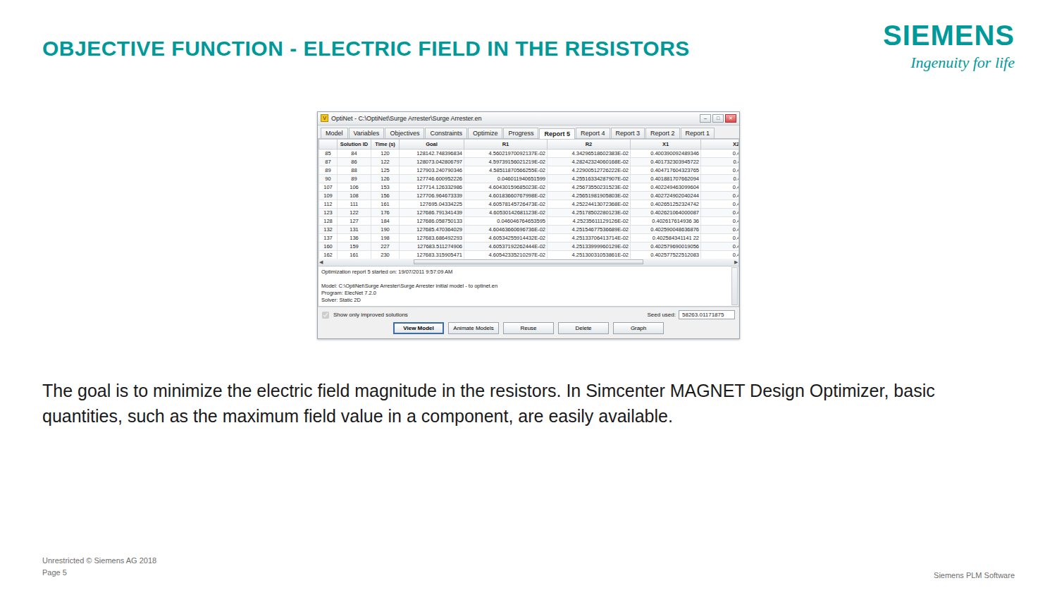Objective function - electric field in the resistors
SIEMENS
Ingenuity for life
V
OptiNet - C:\OptiNet\Surge Arrester\Surge Arrester.en
–□✕
Model
Variables
Objectives
Constraints
Optimize
Progress
Report 5
Report 4
Report 3
Report 2
Report 1
| | Solution ID | Time (s) | Goal | R1 | R2 | X1 | X2 |
| --- | --- | --- | --- | --- | --- | --- | --- |
| 85 | 84 | 120 | 128142.748396834 | 4.56021970092137E-02 | 4.34296518602383E-02 | 0.400390092489346 | 0.49251801319 |
| 87 | 86 | 122 | 128073.042806797 | 4.59739156021219E-02 | 4.28242324060168E-02 | 0.401732303945722 | 0.49640900116 |
| 89 | 88 | 125 | 127903.240790346 | 4.58511870566255E-02 | 4.22900512726222E-02 | 0.404717604323765 | 0.49747233852 |
| 90 | 89 | 126 | 127746.600952226 | 0.046011940651599 | 4.25516334287907E-02 | 0.401881707662094 | 0.49936811920 |
| 107 | 106 | 153 | 127714.126332986 | 4.60430159685023E-02 | 4.25673550231523E-02 | 0.402249463099604 | 0.49958970978 |
| 109 | 108 | 156 | 127706.964673339 | 4.60183660767998E-02 | 4.25651981905803E-02 | 0.402724902040244 | 0.49957878453 |
| 112 | 111 | 161 | 127695.04334225 | 4.60578145726473E-02 | 4.25224413072368E-02 | 0.402651252324742 | 0.49946134615 |
| 123 | 122 | 176 | 127686.791341439 | 4.60530142681123E-02 | 4.25178502280123E-02 | 0.402621064000087 | 0.49982168969 |
| 128 | 127 | 184 | 127686.058750133 | 0.046046764653595 | 4.25235611129126E-02 | 0.402617614936 36 | 0.49999203766 |
| 132 | 131 | 190 | 127685.470364029 | 4.60463660696736E-02 | 4.25154677536689E-02 | 0.402590048636876 | 0.49999519847 |
| 137 | 136 | 198 | 127683.686492293 | 4.60534255914432E-02 | 4.25133706413714E-02 | 0.402584341141 22 | 0.49994601676 |
| 160 | 159 | 227 | 127683.511274906 | 4.60537192262444E-02 | 4.25133999960129E-02 | 0.402579690019056 | 0.49994175126 |
| 162 | 161 | 230 | 127683.315905471 | 4.60542335210297E-02 | 4.25130031053861E-02 | 0.402577522512083 | 0.49994199218 |
◀
▶
Optimization report 5 started on: 19/07/2011 9:57:09 AM
Model: C:\OptiNet\Surge Arrester\Surge Arrester initial model - to optinet.en
Program: ElecNet 7.2.0
Solver: Static 2D
Show only improved solutions
Seed used:
58263.01171875
View Model Animate Models Reuse Delete Graph
The goal is to minimize the electric field magnitude in the resistors. In Simcenter MAGNET Design Optimizer, basic quantities, such as the maximum field value in a component, are easily available.
Unrestricted © Siemens AG 2018
Page 5
Siemens PLM Software